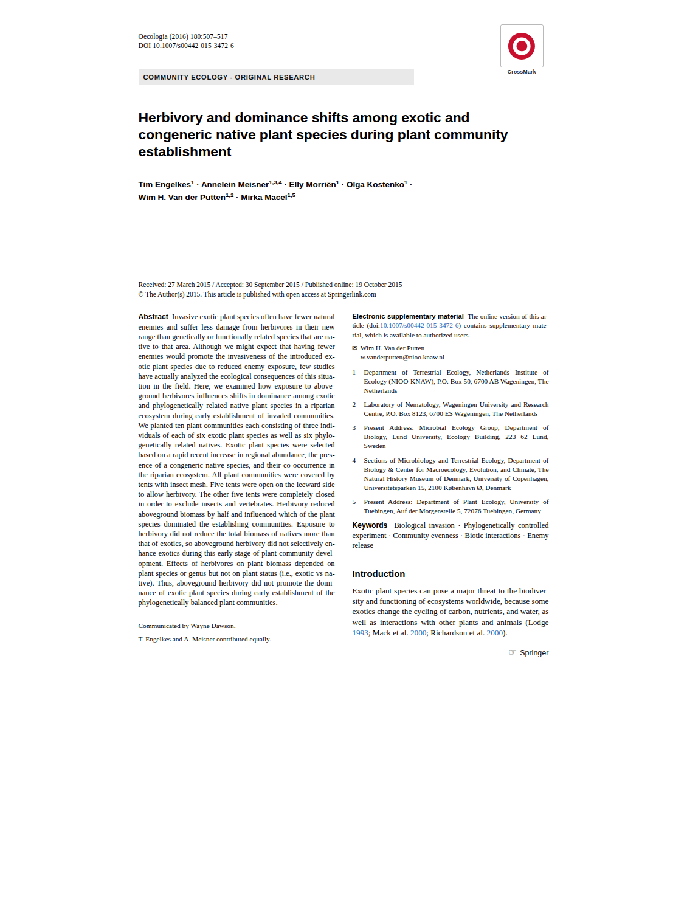CrossMark
Oecologia (2016) 180:507–517
DOI 10.1007/s00442-015-3472-6
COMMUNITY ECOLOGY - ORIGINAL RESEARCH
Herbivory and dominance shifts among exotic and congeneric native plant species during plant community establishment
Tim Engelkes1 · Annelein Meisner1,3,4 · Elly Morriën1 · Olga Kostenko1 ·
Wim H. Van der Putten1,2 · Mirka Macel1,5
Received: 27 March 2015 / Accepted: 30 September 2015 / Published online: 19 October 2015
© The Author(s) 2015. This article is published with open access at Springerlink.com
Abstract Invasive exotic plant species often have fewer natural enemies and suffer less damage from herbivores in their new range than genetically or functionally related species that are native to that area. Although we might expect that having fewer enemies would promote the invasiveness of the introduced exotic plant species due to reduced enemy exposure, few studies have actually analyzed the ecological consequences of this situation in the field. Here, we examined how exposure to aboveground herbivores influences shifts in dominance among exotic and phylogenetically related native plant species in a riparian ecosystem during early establishment of invaded communities. We planted ten plant communities each consisting of three individuals of each of six exotic plant species as well as six phylogenetically related natives. Exotic plant species were selected based on a rapid recent increase in regional abundance, the presence of a congeneric native species, and their co-occurrence in the riparian ecosystem. All plant communities were covered by tents with insect mesh. Five tents were open on the leeward side to allow herbivory. The other five tents were completely closed in order to exclude insects and vertebrates. Herbivory reduced aboveground biomass by half and influenced which of the plant species dominated the establishing communities. Exposure to herbivory did not reduce the total biomass of natives more than that of exotics, so aboveground herbivory did not selectively enhance exotics during this early stage of plant community development. Effects of herbivores on plant biomass depended on plant species or genus but not on plant status (i.e., exotic vs native). Thus, aboveground herbivory did not promote the dominance of exotic plant species during early establishment of the phylogenetically balanced plant communities.
Communicated by Wayne Dawson.
T. Engelkes and A. Meisner contributed equally.
Electronic supplementary material The online version of this article (doi:10.1007/s00442-015-3472-6) contains supplementary material, which is available to authorized users.
✉Wim H. Van der Putten
w.vanderputten@nioo.knaw.nl
Department of Terrestrial Ecology, Netherlands Institute of Ecology (NIOO-KNAW), P.O. Box 50, 6700 AB Wageningen, The Netherlands
Laboratory of Nematology, Wageningen University and Research Centre, P.O. Box 8123, 6700 ES Wageningen, The Netherlands
Present Address: Microbial Ecology Group, Department of Biology, Lund University, Ecology Building, 223 62 Lund, Sweden
Sections of Microbiology and Terrestrial Ecology, Department of Biology & Center for Macroecology, Evolution, and Climate, The Natural History Museum of Denmark, University of Copenhagen, Universitetsparken 15, 2100 København Ø, Denmark
Present Address: Department of Plant Ecology, University of Tuebingen, Auf der Morgenstelle 5, 72076 Tuebingen, Germany
Keywords Biological invasion · Phylogenetically controlled experiment · Community evenness · Biotic interactions · Enemy release
Introduction
Exotic plant species can pose a major threat to the biodiversity and functioning of ecosystems worldwide, because some exotics change the cycling of carbon, nutrients, and water, as well as interactions with other plants and animals (Lodge 1993; Mack et al. 2000; Richardson et al. 2000).
☞Springer